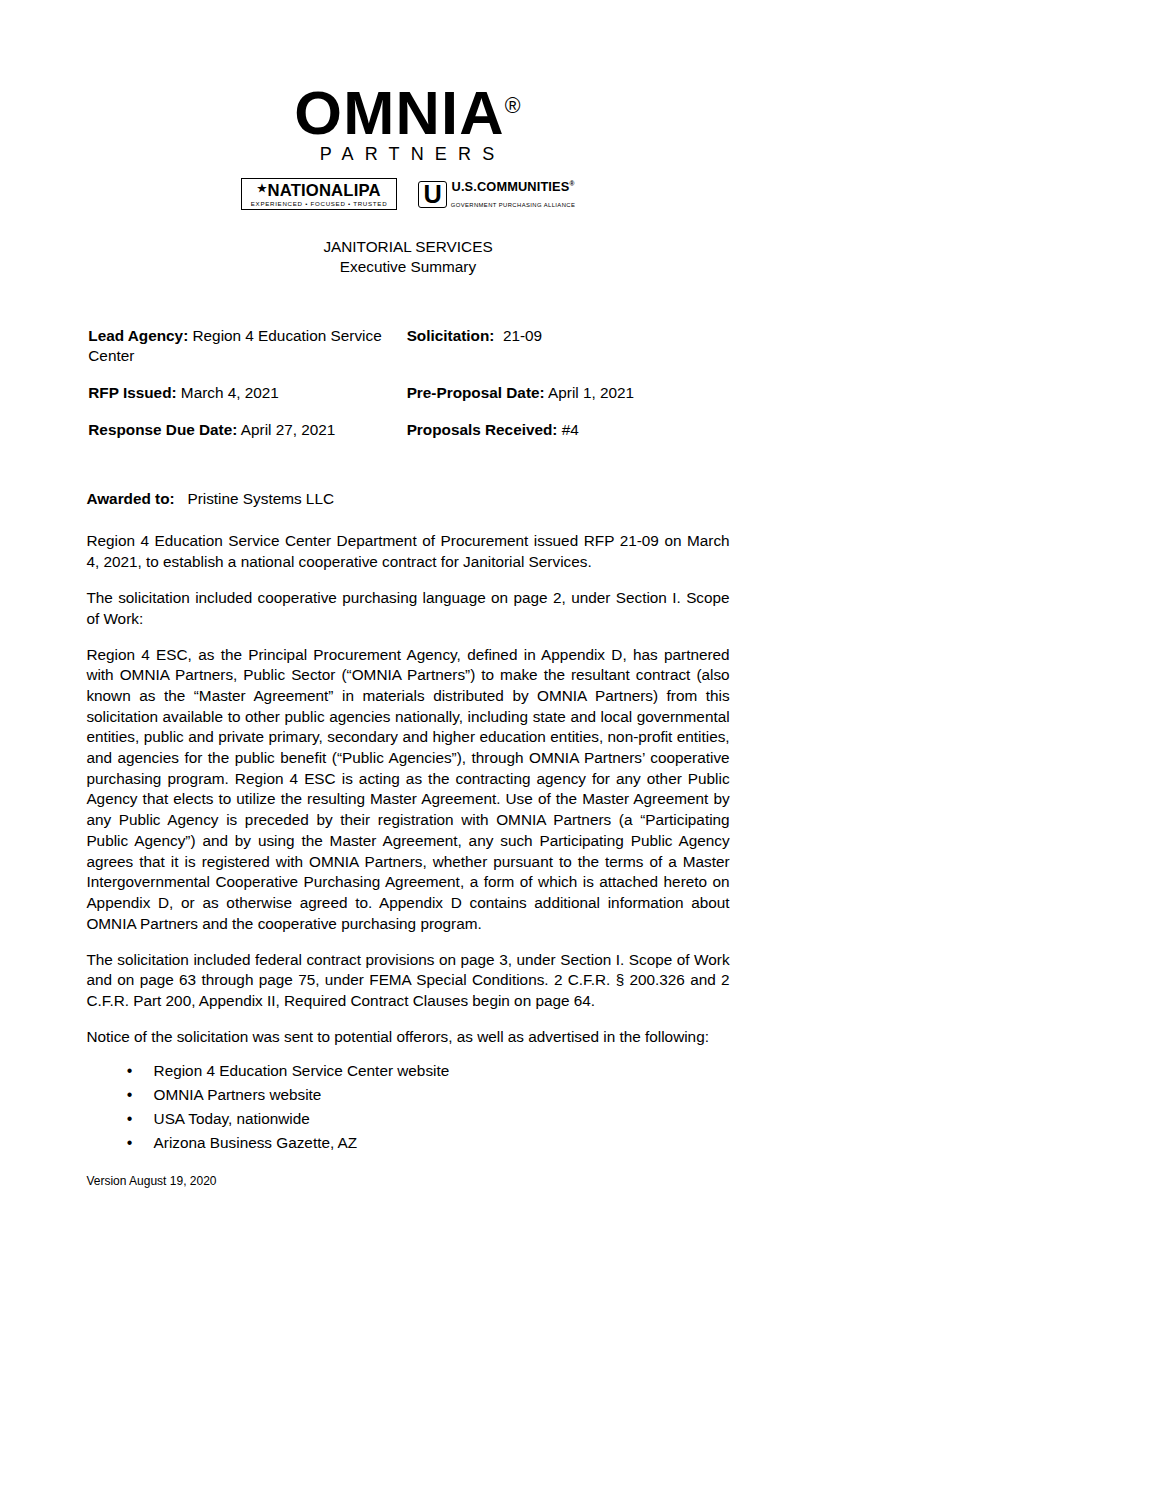OMNIA®
PARTNERS
★NATIONALIPA
EXPERIENCED • FOCUSED • TRUSTED
U U.S.COMMUNITIES®
GOVERNMENT PURCHASING ALLIANCE
JANITORIAL SERVICES Executive Summary
| Lead Agency: Region 4 Education Service Center | Solicitation: 21-09 |
| RFP Issued: March 4, 2021 | Pre-Proposal Date: April 1, 2021 |
| Response Due Date: April 27, 2021 | Proposals Received: #4 |
Awarded to: Pristine Systems LLC
Region 4 Education Service Center Department of Procurement issued RFP 21-09 on March 4, 2021, to establish a national cooperative contract for Janitorial Services.
The solicitation included cooperative purchasing language on page 2, under Section I. Scope of Work:
Region 4 ESC, as the Principal Procurement Agency, defined in Appendix D, has partnered with OMNIA Partners, Public Sector (“OMNIA Partners”) to make the resultant contract (also known as the “Master Agreement” in materials distributed by OMNIA Partners) from this solicitation available to other public agencies nationally, including state and local governmental entities, public and private primary, secondary and higher education entities, non-profit entities, and agencies for the public benefit (“Public Agencies”), through OMNIA Partners’ cooperative purchasing program. Region 4 ESC is acting as the contracting agency for any other Public Agency that elects to utilize the resulting Master Agreement. Use of the Master Agreement by any Public Agency is preceded by their registration with OMNIA Partners (a “Participating Public Agency”) and by using the Master Agreement, any such Participating Public Agency agrees that it is registered with OMNIA Partners, whether pursuant to the terms of a Master Intergovernmental Cooperative Purchasing Agreement, a form of which is attached hereto on Appendix D, or as otherwise agreed to. Appendix D contains additional information about OMNIA Partners and the cooperative purchasing program.
The solicitation included federal contract provisions on page 3, under Section I. Scope of Work and on page 63 through page 75, under FEMA Special Conditions. 2 C.F.R. § 200.326 and 2 C.F.R. Part 200, Appendix II, Required Contract Clauses begin on page 64.
Notice of the solicitation was sent to potential offerors, as well as advertised in the following:
Region 4 Education Service Center website
OMNIA Partners website
USA Today, nationwide
Arizona Business Gazette, AZ
Version August 19, 2020